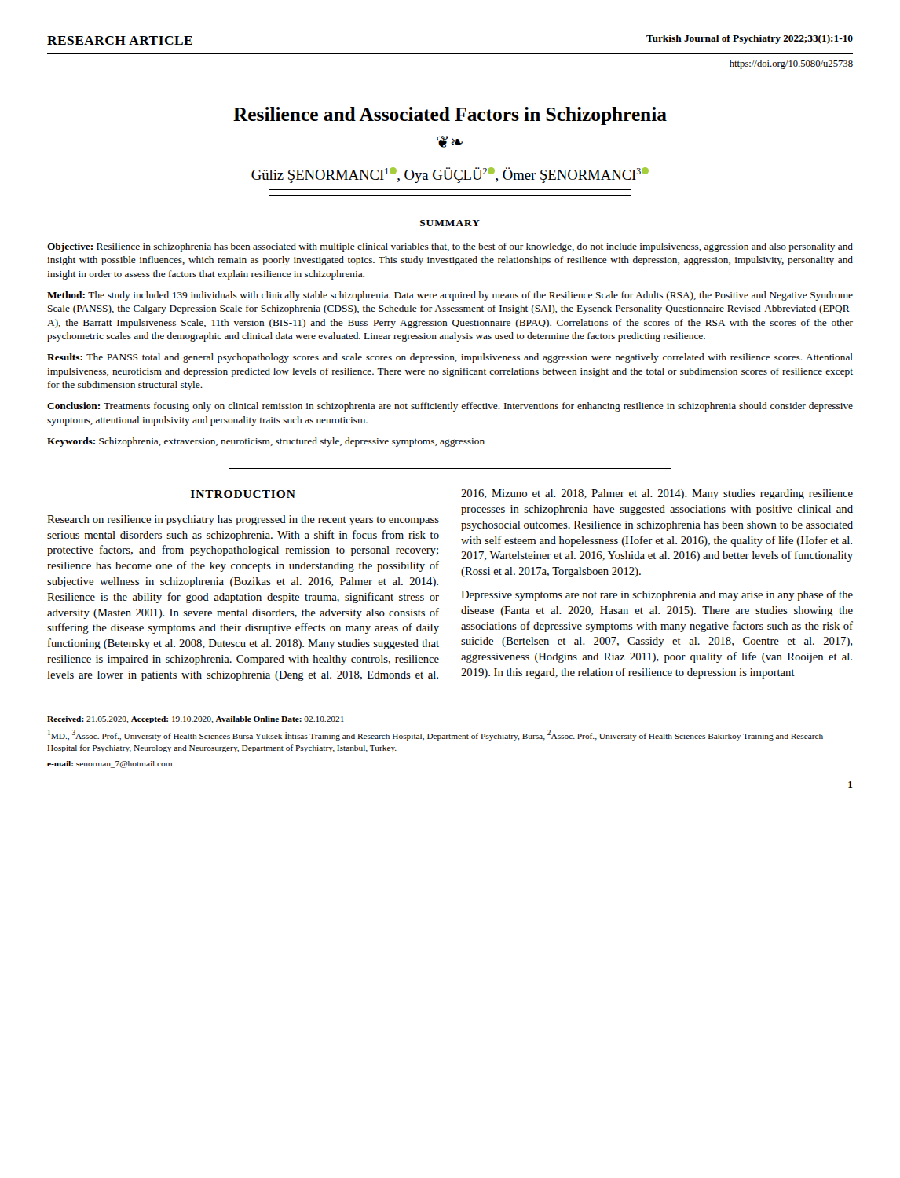RESEARCH ARTICLE
Turkish Journal of Psychiatry 2022;33(1):1-10
https://doi.org/10.5080/u25738
Resilience and Associated Factors in Schizophrenia
❦❧
Güliz ŞENORMANCI1 , Oya GÜÇLÜ2 , Ömer ŞENORMANCI3
SUMMARY
Objective: Resilience in schizophrenia has been associated with multiple clinical variables that, to the best of our knowledge, do not include impulsiveness, aggression and also personality and insight with possible influences, which remain as poorly investigated topics. This study investigated the relationships of resilience with depression, aggression, impulsivity, personality and insight in order to assess the factors that explain resilience in schizophrenia.
Method: The study included 139 individuals with clinically stable schizophrenia. Data were acquired by means of the Resilience Scale for Adults (RSA), the Positive and Negative Syndrome Scale (PANSS), the Calgary Depression Scale for Schizophrenia (CDSS), the Schedule for Assessment of Insight (SAI), the Eysenck Personality Questionnaire Revised-Abbreviated (EPQR-A), the Barratt Impulsiveness Scale, 11th version (BIS-11) and the Buss–Perry Aggression Questionnaire (BPAQ). Correlations of the scores of the RSA with the scores of the other psychometric scales and the demographic and clinical data were evaluated. Linear regression analysis was used to determine the factors predicting resilience.
Results: The PANSS total and general psychopathology scores and scale scores on depression, impulsiveness and aggression were negatively correlated with resilience scores. Attentional impulsiveness, neuroticism and depression predicted low levels of resilience. There were no significant correlations between insight and the total or subdimension scores of resilience except for the subdimension structural style.
Conclusion: Treatments focusing only on clinical remission in schizophrenia are not sufficiently effective. Interventions for enhancing resilience in schizophrenia should consider depressive symptoms, attentional impulsivity and personality traits such as neuroticism.
Keywords: Schizophrenia, extraversion, neuroticism, structured style, depressive symptoms, aggression
INTRODUCTION
Research on resilience in psychiatry has progressed in the recent years to encompass serious mental disorders such as schizophrenia. With a shift in focus from risk to protective factors, and from psychopathological remission to personal recovery; resilience has become one of the key concepts in understanding the possibility of subjective wellness in schizophrenia (Bozikas et al. 2016, Palmer et al. 2014). Resilience is the ability for good adaptation despite trauma, significant stress or adversity (Masten 2001). In severe mental disorders, the adversity also consists of suffering the disease symptoms and their disruptive effects on many areas of daily functioning (Betensky et al. 2008, Dutescu et al. 2018). Many studies suggested that resilience is impaired in schizophrenia. Compared with healthy controls, resilience levels are lower in patients with schizophrenia (Deng et al. 2018, Edmonds et al. 2016, Mizuno et al. 2018, Palmer et al. 2014). Many studies regarding resilience processes in schizophrenia have suggested associations with positive clinical and psychosocial outcomes. Resilience in schizophrenia has been shown to be associated with self esteem and hopelessness (Hofer et al. 2016), the quality of life (Hofer et al. 2017, Wartelsteiner et al. 2016, Yoshida et al. 2016) and better levels of functionality (Rossi et al. 2017a, Torgalsboen 2012).
Depressive symptoms are not rare in schizophrenia and may arise in any phase of the disease (Fanta et al. 2020, Hasan et al. 2015). There are studies showing the associations of depressive symptoms with many negative factors such as the risk of suicide (Bertelsen et al. 2007, Cassidy et al. 2018, Coentre et al. 2017), aggressiveness (Hodgins and Riaz 2011), poor quality of life (van Rooijen et al. 2019). In this regard, the relation of resilience to depression is important
Received: 21.05.2020, Accepted: 19.10.2020, Available Online Date: 02.10.2021
1MD., 3Assoc. Prof., University of Health Sciences Bursa Yüksek İhtisas Training and Research Hospital, Department of Psychiatry, Bursa, 2Assoc. Prof., University of Health Sciences Bakırköy Training and Research Hospital for Psychiatry, Neurology and Neurosurgery, Department of Psychiatry, İstanbul, Turkey.
e-mail: senorman_7@hotmail.com
1